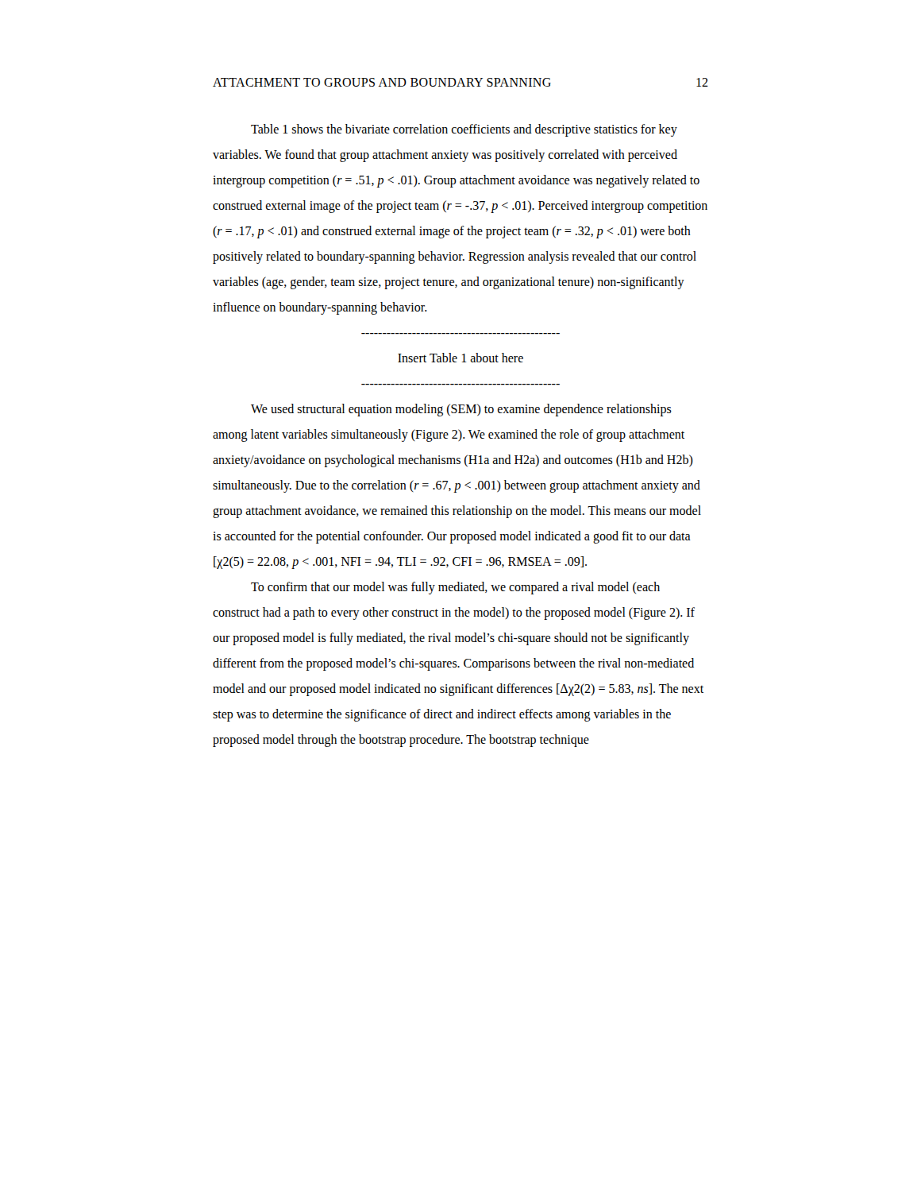Attachment to Groups and Boundary Spanning 12
Table 1 shows the bivariate correlation coefficients and descriptive statistics for key variables. We found that group attachment anxiety was positively correlated with perceived intergroup competition (r = .51, p < .01). Group attachment avoidance was negatively related to construed external image of the project team (r = -.37, p < .01). Perceived intergroup competition (r = .17, p < .01) and construed external image of the project team (r = .32, p < .01) were both positively related to boundary-spanning behavior. Regression analysis revealed that our control variables (age, gender, team size, project tenure, and organizational tenure) non-significantly influence on boundary-spanning behavior.
-----------------------------------------------
Insert Table 1 about here
-----------------------------------------------
We used structural equation modeling (SEM) to examine dependence relationships among latent variables simultaneously (Figure 2). We examined the role of group attachment anxiety/avoidance on psychological mechanisms (H1a and H2a) and outcomes (H1b and H2b) simultaneously. Due to the correlation (r = .67, p < .001) between group attachment anxiety and group attachment avoidance, we remained this relationship on the model. This means our model is accounted for the potential confounder. Our proposed model indicated a good fit to our data [χ2(5) = 22.08, p < .001, NFI = .94, TLI = .92, CFI = .96, RMSEA = .09].
To confirm that our model was fully mediated, we compared a rival model (each construct had a path to every other construct in the model) to the proposed model (Figure 2). If our proposed model is fully mediated, the rival model’s chi-square should not be significantly different from the proposed model’s chi-squares. Comparisons between the rival non-mediated model and our proposed model indicated no significant differences [Δχ2(2) = 5.83, ns]. The next step was to determine the significance of direct and indirect effects among variables in the proposed model through the bootstrap procedure. The bootstrap technique